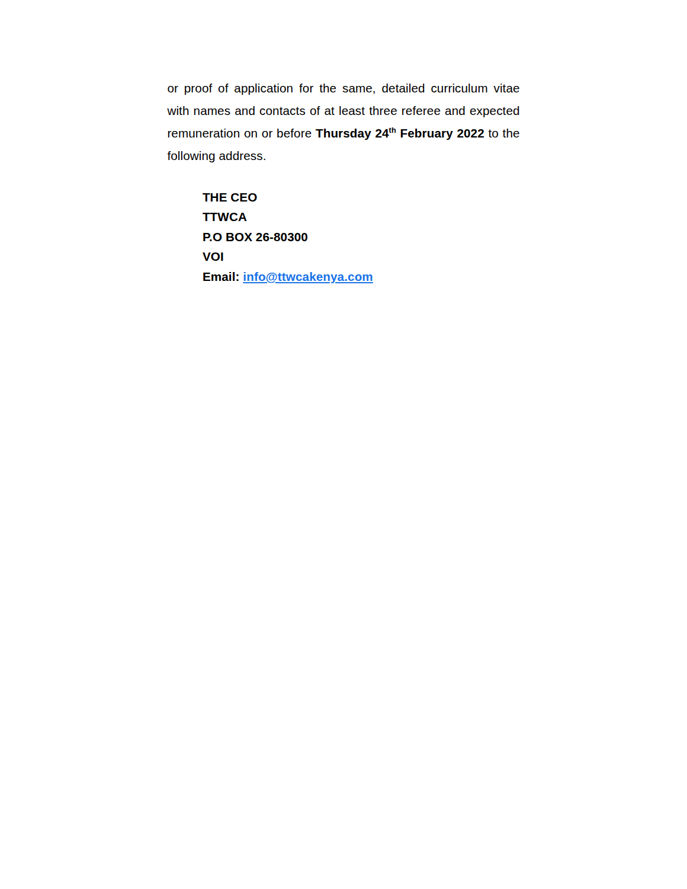or proof of application for the same, detailed curriculum vitae with names and contacts of at least three referee and expected remuneration on or before Thursday 24th February 2022 to the following address.
THE CEO
TTWCA
P.O BOX 26-80300
VOI
Email: info@ttwcakenya.com